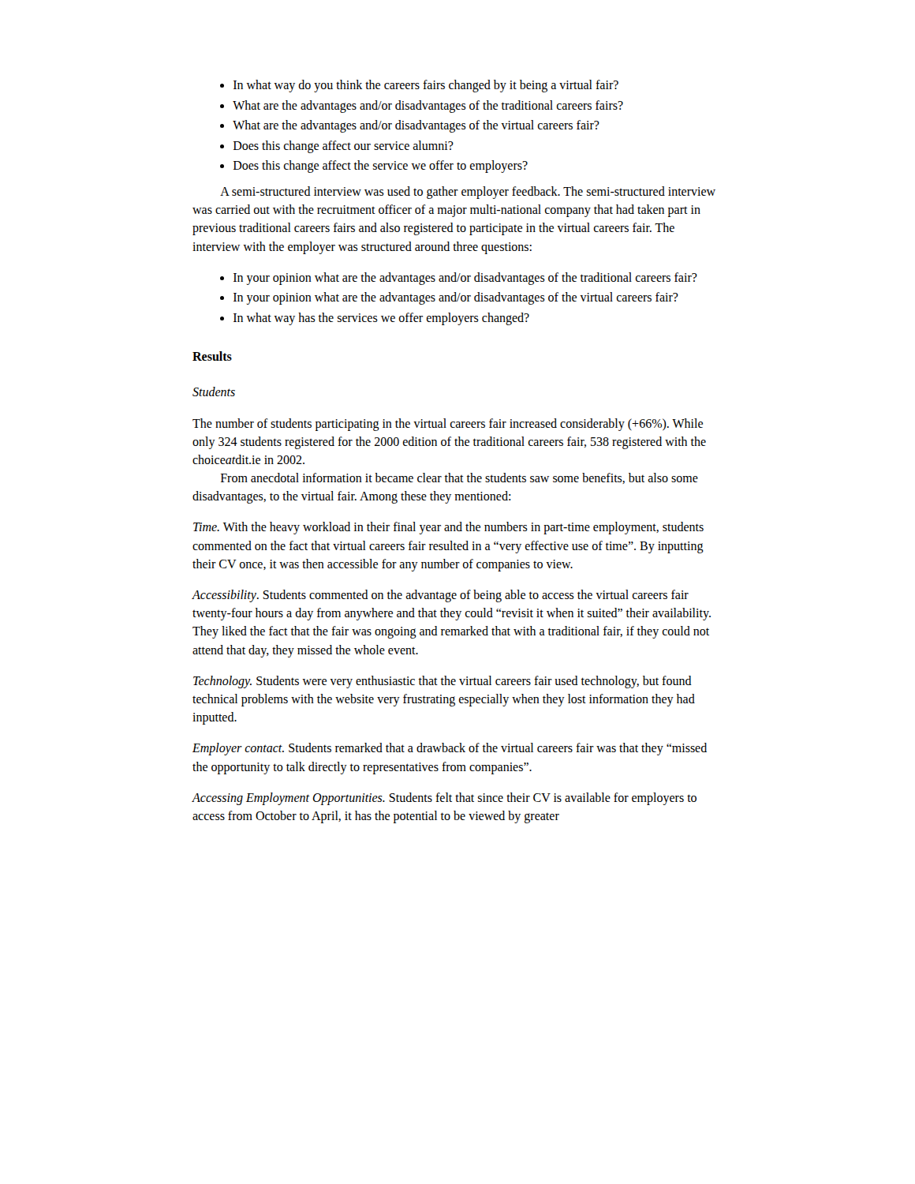In what way do you think the careers fairs changed by it being a virtual fair?
What are the advantages and/or disadvantages of the traditional careers fairs?
What are the advantages and/or disadvantages of the virtual careers fair?
Does this change affect our service alumni?
Does this change affect the service we offer to employers?
A semi-structured interview was used to gather employer feedback. The semi-structured interview was carried out with the recruitment officer of a major multi-national company that had taken part in previous traditional careers fairs and also registered to participate in the virtual careers fair. The interview with the employer was structured around three questions:
In your opinion what are the advantages and/or disadvantages of the traditional careers fair?
In your opinion what are the advantages and/or disadvantages of the virtual careers fair?
In what way has the services we offer employers changed?
Results
Students
The number of students participating in the virtual careers fair increased considerably (+66%). While only 324 students registered for the 2000 edition of the traditional careers fair, 538 registered with the choiceatdit.ie in 2002.
From anecdotal information it became clear that the students saw some benefits, but also some disadvantages, to the virtual fair. Among these they mentioned:
Time. With the heavy workload in their final year and the numbers in part-time employment, students commented on the fact that virtual careers fair resulted in a “very effective use of time”. By inputting their CV once, it was then accessible for any number of companies to view.
Accessibility. Students commented on the advantage of being able to access the virtual careers fair twenty-four hours a day from anywhere and that they could “revisit it when it suited” their availability. They liked the fact that the fair was ongoing and remarked that with a traditional fair, if they could not attend that day, they missed the whole event.
Technology. Students were very enthusiastic that the virtual careers fair used technology, but found technical problems with the website very frustrating especially when they lost information they had inputted.
Employer contact. Students remarked that a drawback of the virtual careers fair was that they “missed the opportunity to talk directly to representatives from companies”.
Accessing Employment Opportunities. Students felt that since their CV is available for employers to access from October to April, it has the potential to be viewed by greater